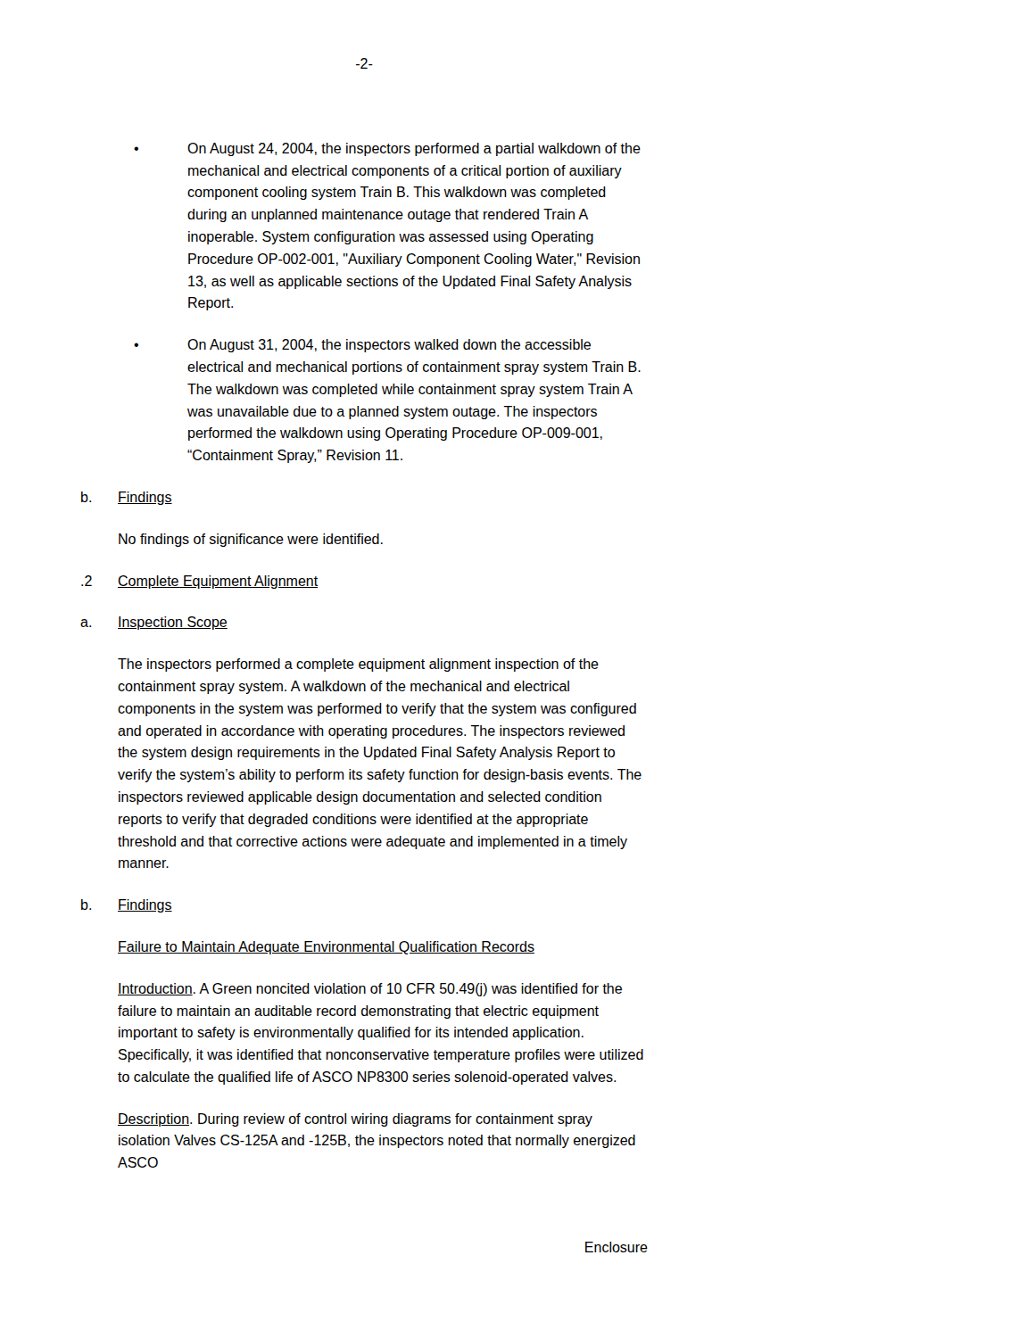-2-
On August 24, 2004, the inspectors performed a partial walkdown of the mechanical and electrical components of a critical portion of auxiliary component cooling system Train B. This walkdown was completed during an unplanned maintenance outage that rendered Train A inoperable. System configuration was assessed using Operating Procedure OP-002-001, "Auxiliary Component Cooling Water," Revision 13, as well as applicable sections of the Updated Final Safety Analysis Report.
On August 31, 2004, the inspectors walked down the accessible electrical and mechanical portions of containment spray system Train B. The walkdown was completed while containment spray system Train A was unavailable due to a planned system outage. The inspectors performed the walkdown using Operating Procedure OP-009-001, “Containment Spray,” Revision 11.
b.
Findings
No findings of significance were identified.
.2
Complete Equipment Alignment
a.
Inspection Scope
The inspectors performed a complete equipment alignment inspection of the containment spray system. A walkdown of the mechanical and electrical components in the system was performed to verify that the system was configured and operated in accordance with operating procedures. The inspectors reviewed the system design requirements in the Updated Final Safety Analysis Report to verify the system’s ability to perform its safety function for design-basis events. The inspectors reviewed applicable design documentation and selected condition reports to verify that degraded conditions were identified at the appropriate threshold and that corrective actions were adequate and implemented in a timely manner.
b.
Findings
Failure to Maintain Adequate Environmental Qualification Records
Introduction. A Green noncited violation of 10 CFR 50.49(j) was identified for the failure to maintain an auditable record demonstrating that electric equipment important to safety is environmentally qualified for its intended application. Specifically, it was identified that nonconservative temperature profiles were utilized to calculate the qualified life of ASCO NP8300 series solenoid-operated valves.
Description. During review of control wiring diagrams for containment spray isolation Valves CS-125A and -125B, the inspectors noted that normally energized ASCO
Enclosure